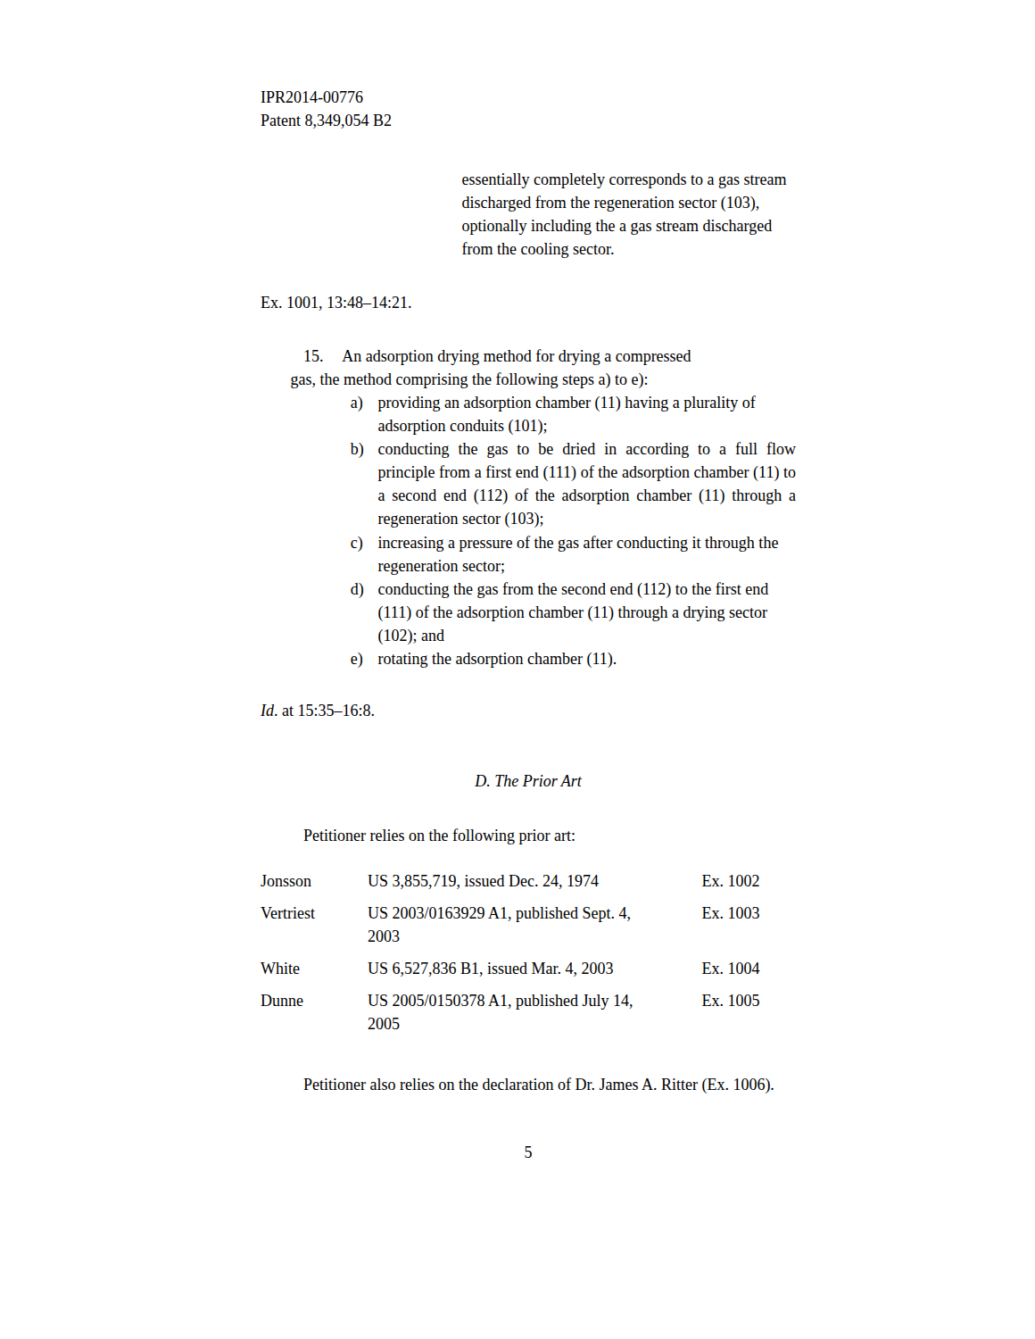IPR2014-00776
Patent 8,349,054 B2
essentially completely corresponds to a gas stream discharged from the regeneration sector (103), optionally including the a gas stream discharged from the cooling sector.
Ex. 1001, 13:48–14:21.
15. An adsorption drying method for drying a compressed
gas, the method comprising the following steps a) to e):
a) providing an adsorption chamber (11) having a plurality of adsorption conduits (101);
b) conducting the gas to be dried in according to a full flow principle from a first end (111) of the adsorption chamber (11) to a second end (112) of the adsorption chamber (11) through a regeneration sector (103);
c) increasing a pressure of the gas after conducting it through the regeneration sector;
d) conducting the gas from the second end (112) to the first end (111) of the adsorption chamber (11) through a drying sector (102); and
e) rotating the adsorption chamber (11).
Id. at 15:35–16:8.
D. The Prior Art
Petitioner relies on the following prior art:
| Jonsson | US 3,855,719, issued Dec. 24, 1974 | Ex. 1002 |
| Vertriest | US 2003/0163929 A1, published Sept. 4, 2003 | Ex. 1003 |
| White | US 6,527,836 B1, issued Mar. 4, 2003 | Ex. 1004 |
| Dunne | US 2005/0150378 A1, published July 14, 2005 | Ex. 1005 |
Petitioner also relies on the declaration of Dr. James A. Ritter (Ex. 1006).
5